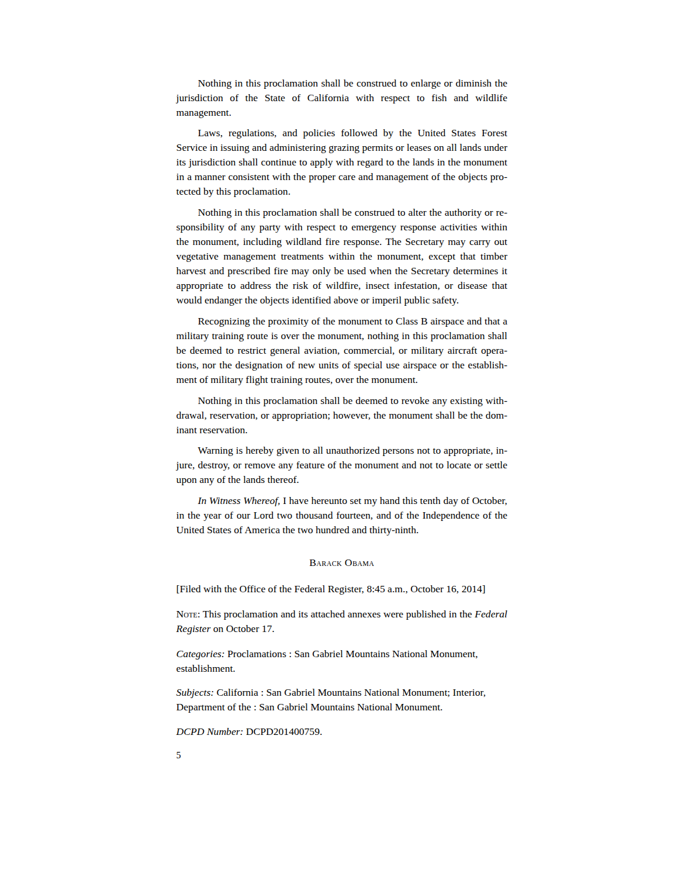Nothing in this proclamation shall be construed to enlarge or diminish the jurisdiction of the State of California with respect to fish and wildlife management.
Laws, regulations, and policies followed by the United States Forest Service in issuing and administering grazing permits or leases on all lands under its jurisdiction shall continue to apply with regard to the lands in the monument in a manner consistent with the proper care and management of the objects protected by this proclamation.
Nothing in this proclamation shall be construed to alter the authority or responsibility of any party with respect to emergency response activities within the monument, including wildland fire response. The Secretary may carry out vegetative management treatments within the monument, except that timber harvest and prescribed fire may only be used when the Secretary determines it appropriate to address the risk of wildfire, insect infestation, or disease that would endanger the objects identified above or imperil public safety.
Recognizing the proximity of the monument to Class B airspace and that a military training route is over the monument, nothing in this proclamation shall be deemed to restrict general aviation, commercial, or military aircraft operations, nor the designation of new units of special use airspace or the establishment of military flight training routes, over the monument.
Nothing in this proclamation shall be deemed to revoke any existing withdrawal, reservation, or appropriation; however, the monument shall be the dominant reservation.
Warning is hereby given to all unauthorized persons not to appropriate, injure, destroy, or remove any feature of the monument and not to locate or settle upon any of the lands thereof.
In Witness Whereof, I have hereunto set my hand this tenth day of October, in the year of our Lord two thousand fourteen, and of the Independence of the United States of America the two hundred and thirty-ninth.
Barack Obama
[Filed with the Office of the Federal Register, 8:45 a.m., October 16, 2014]
Note: This proclamation and its attached annexes were published in the Federal Register on October 17.
Categories: Proclamations : San Gabriel Mountains National Monument, establishment.
Subjects: California : San Gabriel Mountains National Monument; Interior, Department of the : San Gabriel Mountains National Monument.
DCPD Number: DCPD201400759.
5